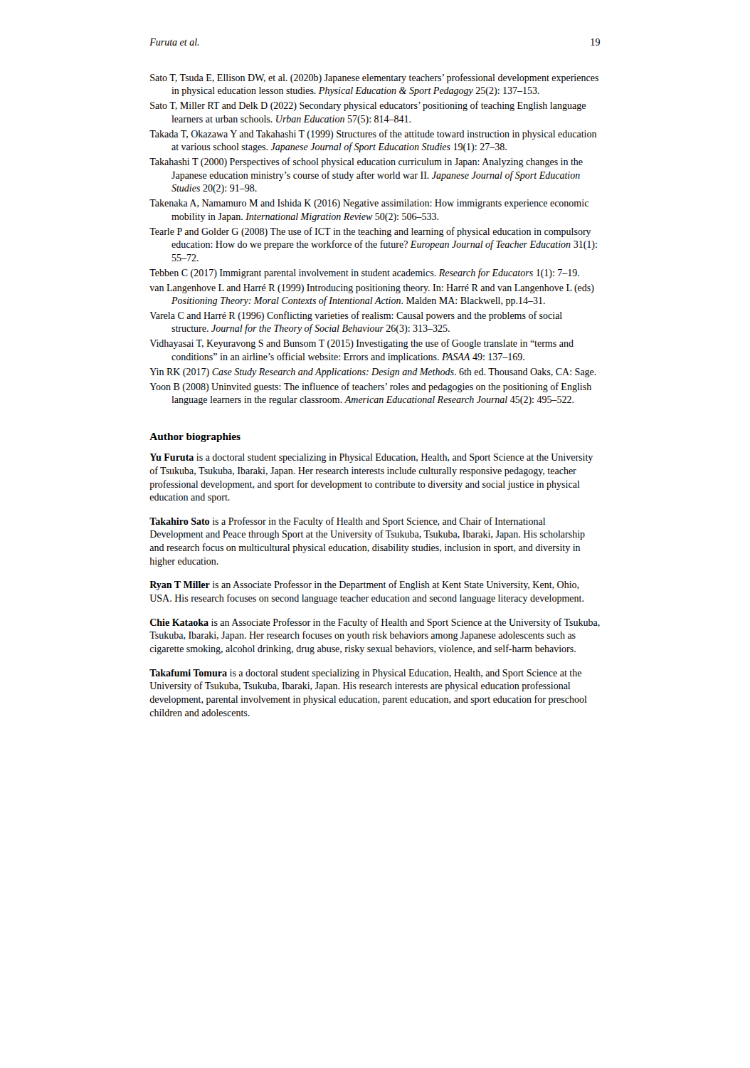Furuta et al. 19
Sato T, Tsuda E, Ellison DW, et al. (2020b) Japanese elementary teachers’ professional development experiences in physical education lesson studies. Physical Education & Sport Pedagogy 25(2): 137–153.
Sato T, Miller RT and Delk D (2022) Secondary physical educators’ positioning of teaching English language learners at urban schools. Urban Education 57(5): 814–841.
Takada T, Okazawa Y and Takahashi T (1999) Structures of the attitude toward instruction in physical education at various school stages. Japanese Journal of Sport Education Studies 19(1): 27–38.
Takahashi T (2000) Perspectives of school physical education curriculum in Japan: Analyzing changes in the Japanese education ministry’s course of study after world war II. Japanese Journal of Sport Education Studies 20(2): 91–98.
Takenaka A, Namamuro M and Ishida K (2016) Negative assimilation: How immigrants experience economic mobility in Japan. International Migration Review 50(2): 506–533.
Tearle P and Golder G (2008) The use of ICT in the teaching and learning of physical education in compulsory education: How do we prepare the workforce of the future? European Journal of Teacher Education 31(1): 55–72.
Tebben C (2017) Immigrant parental involvement in student academics. Research for Educators 1(1): 7–19.
van Langenhove L and Harré R (1999) Introducing positioning theory. In: Harré R and van Langenhove L (eds) Positioning Theory: Moral Contexts of Intentional Action. Malden MA: Blackwell, pp.14–31.
Varela C and Harré R (1996) Conflicting varieties of realism: Causal powers and the problems of social structure. Journal for the Theory of Social Behaviour 26(3): 313–325.
Vidhayasai T, Keyuravong S and Bunsom T (2015) Investigating the use of Google translate in “terms and conditions” in an airline’s official website: Errors and implications. PASAA 49: 137–169.
Yin RK (2017) Case Study Research and Applications: Design and Methods. 6th ed. Thousand Oaks, CA: Sage.
Yoon B (2008) Uninvited guests: The influence of teachers’ roles and pedagogies on the positioning of English language learners in the regular classroom. American Educational Research Journal 45(2): 495–522.
Author biographies
Yu Furuta is a doctoral student specializing in Physical Education, Health, and Sport Science at the University of Tsukuba, Tsukuba, Ibaraki, Japan. Her research interests include culturally responsive pedagogy, teacher professional development, and sport for development to contribute to diversity and social justice in physical education and sport.
Takahiro Sato is a Professor in the Faculty of Health and Sport Science, and Chair of International Development and Peace through Sport at the University of Tsukuba, Tsukuba, Ibaraki, Japan. His scholarship and research focus on multicultural physical education, disability studies, inclusion in sport, and diversity in higher education.
Ryan T Miller is an Associate Professor in the Department of English at Kent State University, Kent, Ohio, USA. His research focuses on second language teacher education and second language literacy development.
Chie Kataoka is an Associate Professor in the Faculty of Health and Sport Science at the University of Tsukuba, Tsukuba, Ibaraki, Japan. Her research focuses on youth risk behaviors among Japanese adolescents such as cigarette smoking, alcohol drinking, drug abuse, risky sexual behaviors, violence, and self-harm behaviors.
Takafumi Tomura is a doctoral student specializing in Physical Education, Health, and Sport Science at the University of Tsukuba, Tsukuba, Ibaraki, Japan. His research interests are physical education professional development, parental involvement in physical education, parent education, and sport education for preschool children and adolescents.